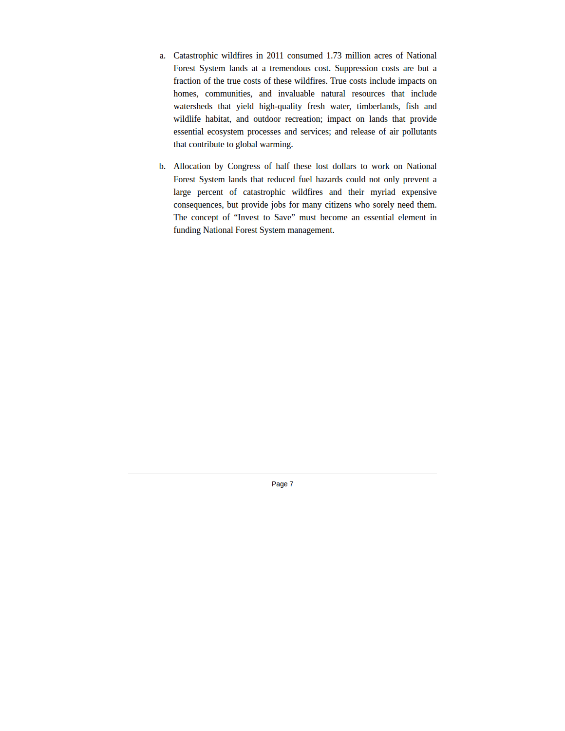Catastrophic wildfires in 2011 consumed 1.73 million acres of National Forest System lands at a tremendous cost. Suppression costs are but a fraction of the true costs of these wildfires. True costs include impacts on homes, communities, and invaluable natural resources that include watersheds that yield high-quality fresh water, timberlands, fish and wildlife habitat, and outdoor recreation; impact on lands that provide essential ecosystem processes and services; and release of air pollutants that contribute to global warming.
Allocation by Congress of half these lost dollars to work on National Forest System lands that reduced fuel hazards could not only prevent a large percent of catastrophic wildfires and their myriad expensive consequences, but provide jobs for many citizens who sorely need them. The concept of “Invest to Save” must become an essential element in funding National Forest System management.
Page 7